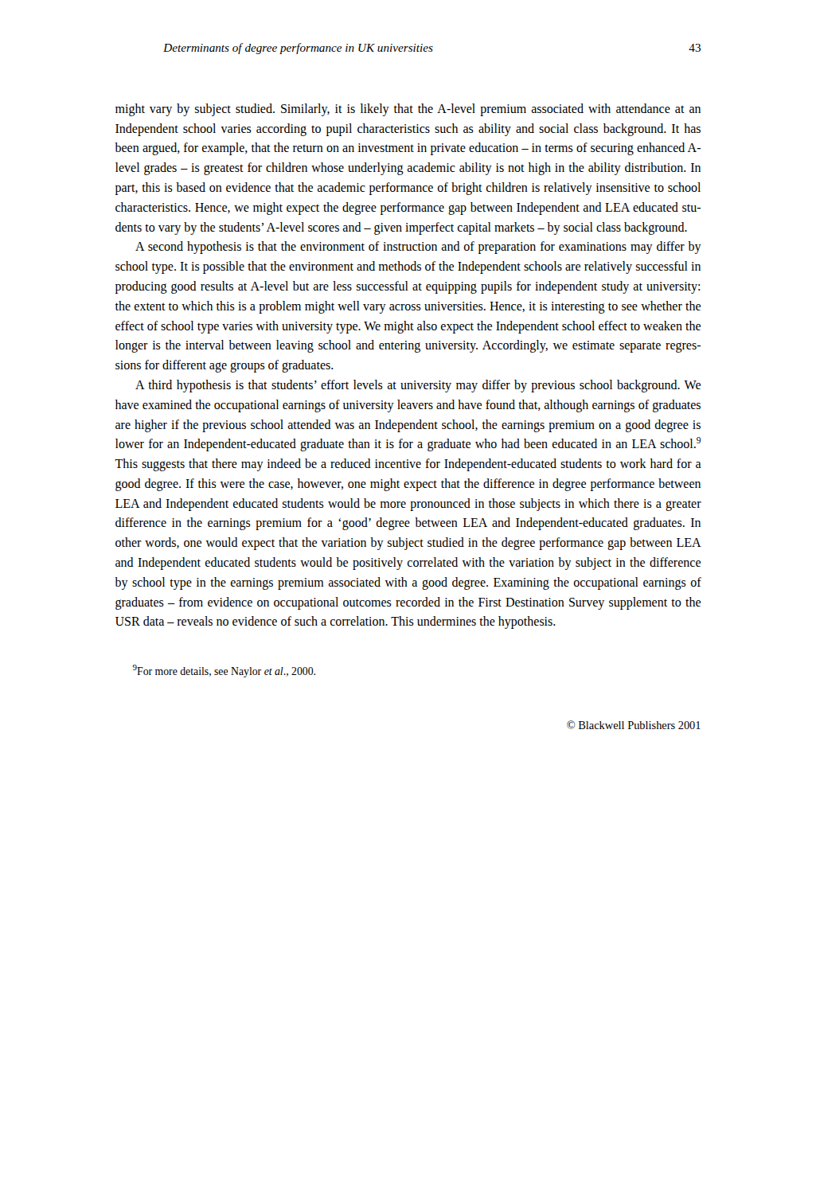Determinants of degree performance in UK universities 43
might vary by subject studied. Similarly, it is likely that the A-level premium associated with attendance at an Independent school varies according to pupil characteristics such as ability and social class background. It has been argued, for example, that the return on an investment in private education – in terms of securing enhanced A-level grades – is greatest for children whose underlying academic ability is not high in the ability distribution. In part, this is based on evidence that the academic performance of bright children is relatively insensitive to school characteristics. Hence, we might expect the degree performance gap between Independent and LEA educated students to vary by the students’ A-level scores and – given imperfect capital markets – by social class background.
A second hypothesis is that the environment of instruction and of preparation for examinations may differ by school type. It is possible that the environment and methods of the Independent schools are relatively successful in producing good results at A-level but are less successful at equipping pupils for independent study at university: the extent to which this is a problem might well vary across universities. Hence, it is interesting to see whether the effect of school type varies with university type. We might also expect the Independent school effect to weaken the longer is the interval between leaving school and entering university. Accordingly, we estimate separate regressions for different age groups of graduates.
A third hypothesis is that students’ effort levels at university may differ by previous school background. We have examined the occupational earnings of university leavers and have found that, although earnings of graduates are higher if the previous school attended was an Independent school, the earnings premium on a good degree is lower for an Independent-educated graduate than it is for a graduate who had been educated in an LEA school.9 This suggests that there may indeed be a reduced incentive for Independent-educated students to work hard for a good degree. If this were the case, however, one might expect that the difference in degree performance between LEA and Independent educated students would be more pronounced in those subjects in which there is a greater difference in the earnings premium for a ‘good’ degree between LEA and Independent-educated graduates. In other words, one would expect that the variation by subject studied in the degree performance gap between LEA and Independent educated students would be positively correlated with the variation by subject in the difference by school type in the earnings premium associated with a good degree. Examining the occupational earnings of graduates – from evidence on occupational outcomes recorded in the First Destination Survey supplement to the USR data – reveals no evidence of such a correlation. This undermines the hypothesis.
9 For more details, see Naylor et al., 2000.
© Blackwell Publishers 2001